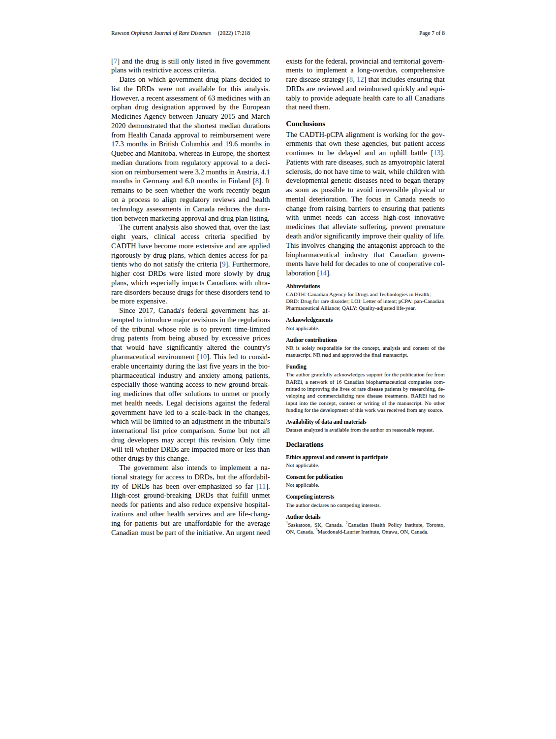Rawson Orphanet Journal of Rare Diseases (2022) 17:218
Page 7 of 8
[7] and the drug is still only listed in five government plans with restrictive access criteria.
Dates on which government drug plans decided to list the DRDs were not available for this analysis. However, a recent assessment of 63 medicines with an orphan drug designation approved by the European Medicines Agency between January 2015 and March 2020 demonstrated that the shortest median durations from Health Canada approval to reimbursement were 17.3 months in British Columbia and 19.6 months in Quebec and Manitoba, whereas in Europe, the shortest median durations from regulatory approval to a decision on reimbursement were 3.2 months in Austria, 4.1 months in Germany and 6.0 months in Finland [8]. It remains to be seen whether the work recently begun on a process to align regulatory reviews and health technology assessments in Canada reduces the duration between marketing approval and drug plan listing.
The current analysis also showed that, over the last eight years, clinical access criteria specified by CADTH have become more extensive and are applied rigorously by drug plans, which denies access for patients who do not satisfy the criteria [9]. Furthermore, higher cost DRDs were listed more slowly by drug plans, which especially impacts Canadians with ultra-rare disorders because drugs for these disorders tend to be more expensive.
Since 2017, Canada's federal government has attempted to introduce major revisions in the regulations of the tribunal whose role is to prevent time-limited drug patents from being abused by excessive prices that would have significantly altered the country's pharmaceutical environment [10]. This led to considerable uncertainty during the last five years in the biopharmaceutical industry and anxiety among patients, especially those wanting access to new ground-breaking medicines that offer solutions to unmet or poorly met health needs. Legal decisions against the federal government have led to a scale-back in the changes, which will be limited to an adjustment in the tribunal's international list price comparison. Some but not all drug developers may accept this revision. Only time will tell whether DRDs are impacted more or less than other drugs by this change.
The government also intends to implement a national strategy for access to DRDs, but the affordability of DRDs has been over-emphasized so far [11]. High-cost ground-breaking DRDs that fulfill unmet needs for patients and also reduce expensive hospitalizations and other health services and are life-changing for patients but are unaffordable for the average Canadian must be part of the initiative. An urgent need exists for the federal, provincial and territorial governments to implement a long-overdue, comprehensive rare disease strategy [8, 12] that includes ensuring that DRDs are reviewed and reimbursed quickly and equitably to provide adequate health care to all Canadians that need them.
Conclusions
The CADTH-pCPA alignment is working for the governments that own these agencies, but patient access continues to be delayed and an uphill battle [13]. Patients with rare diseases, such as amyotrophic lateral sclerosis, do not have time to wait, while children with developmental genetic diseases need to began therapy as soon as possible to avoid irreversible physical or mental deterioration. The focus in Canada needs to change from raising barriers to ensuring that patients with unmet needs can access high-cost innovative medicines that alleviate suffering, prevent premature death and/or significantly improve their quality of life. This involves changing the antagonist approach to the biopharmaceutical industry that Canadian governments have held for decades to one of cooperative collaboration [14].
Abbreviations
CADTH: Canadian Agency for Drugs and Technologies in Health; DRD: Drug for rare disorder; LOI: Letter of intent; pCPA: pan-Canadian Pharmaceutical Alliance; QALY: Quality-adjusted life-year.
Acknowledgements
Not applicable.
Author contributions
NR is solely responsible for the concept, analysis and content of the manuscript. NR read and approved the final manuscript.
Funding
The author gratefully acknowledges support for the publication fee from RAREi, a network of 16 Canadian biopharmaceutical companies committed to improving the lives of rare disease patients by researching, developing and commercializing rare disease treatments. RAREi had no input into the concept, content or writing of the manuscript. No other funding for the development of this work was received from any source.
Availability of data and materials
Dataset analyzed is available from the author on reasonable request.
Declarations
Ethics approval and consent to participate
Not applicable.
Consent for publication
Not applicable.
Competing interests
The author declares no competing interests.
Author details
1Saskatoon, SK, Canada. 2Canadian Health Policy Institute, Toronto, ON, Canada. 3Macdonald-Laurier Institute, Ottawa, ON, Canada.